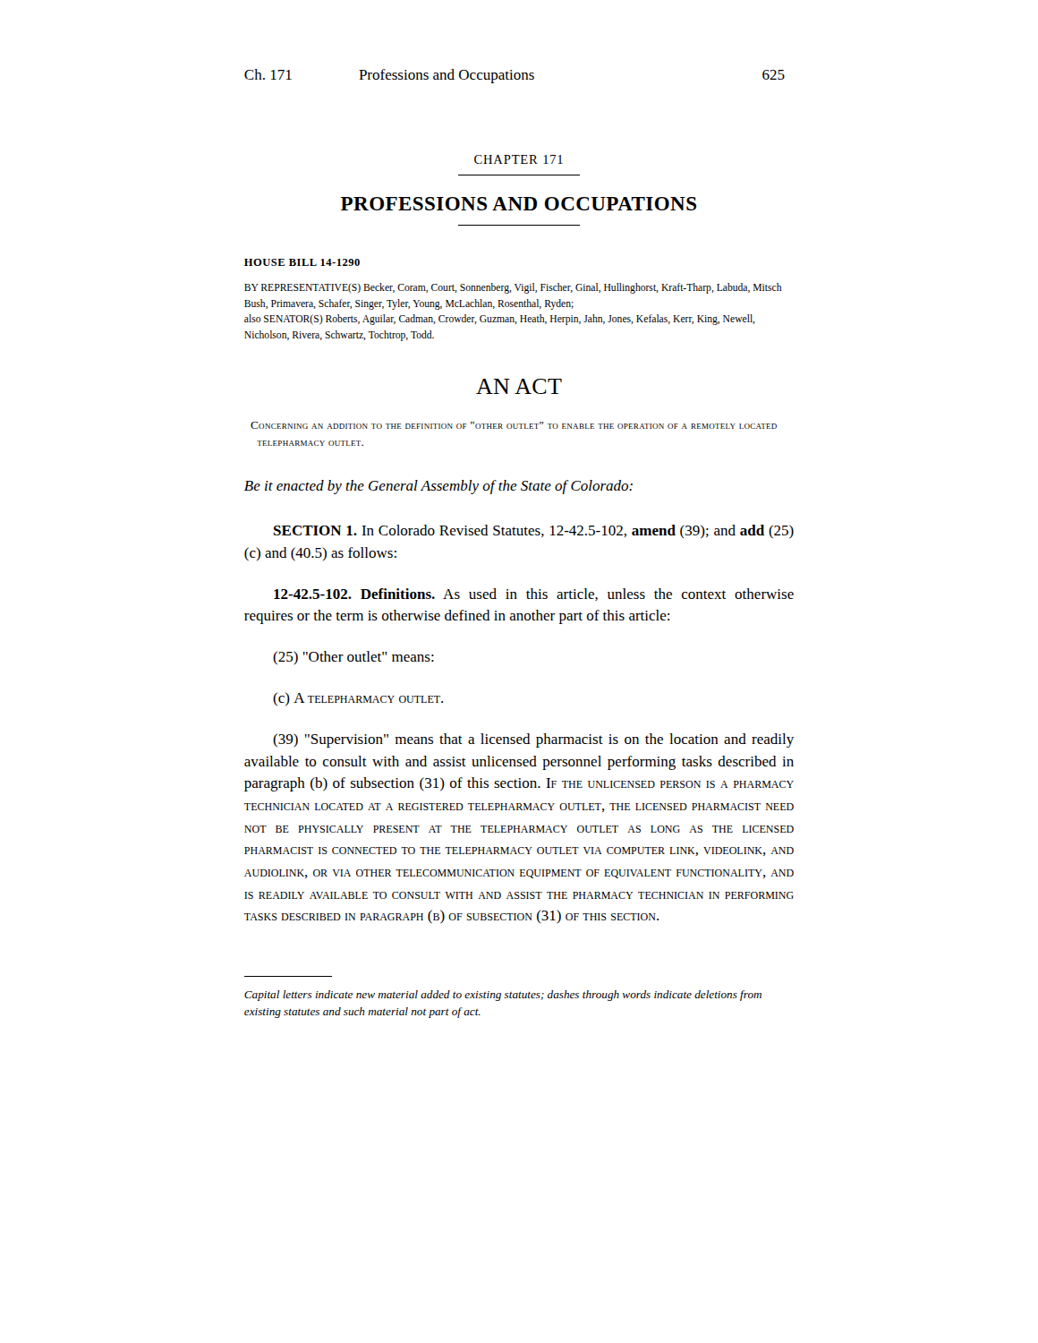Ch. 171
Professions and Occupations
625
CHAPTER 171
PROFESSIONS AND OCCUPATIONS
HOUSE BILL 14-1290
BY REPRESENTATIVE(S) Becker, Coram, Court, Sonnenberg, Vigil, Fischer, Ginal, Hullinghorst, Kraft-Tharp, Labuda, Mitsch Bush, Primavera, Schafer, Singer, Tyler, Young, McLachlan, Rosenthal, Ryden;
also SENATOR(S) Roberts, Aguilar, Cadman, Crowder, Guzman, Heath, Herpin, Jahn, Jones, Kefalas, Kerr, King, Newell, Nicholson, Rivera, Schwartz, Tochtrop, Todd.
AN ACT
Concerning an addition to the definition of "other outlet" to enable the operation of a remotely located telepharmacy outlet.
Be it enacted by the General Assembly of the State of Colorado:
SECTION 1. In Colorado Revised Statutes, 12-42.5-102, amend (39); and add (25) (c) and (40.5) as follows:
12-42.5-102. Definitions. As used in this article, unless the context otherwise requires or the term is otherwise defined in another part of this article:
(25) "Other outlet" means:
(c) A telepharmacy outlet.
(39) "Supervision" means that a licensed pharmacist is on the location and readily available to consult with and assist unlicensed personnel performing tasks described in paragraph (b) of subsection (31) of this section. If the unlicensed person is a pharmacy technician located at a registered telepharmacy outlet, the licensed pharmacist need not be physically present at the telepharmacy outlet as long as the licensed pharmacist is connected to the telepharmacy outlet via computer link, videolink, and audiolink, or via other telecommunication equipment of equivalent functionality, and is readily available to consult with and assist the pharmacy technician in performing tasks described in paragraph (b) of subsection (31) of this section.
Capital letters indicate new material added to existing statutes; dashes through words indicate deletions from existing statutes and such material not part of act.